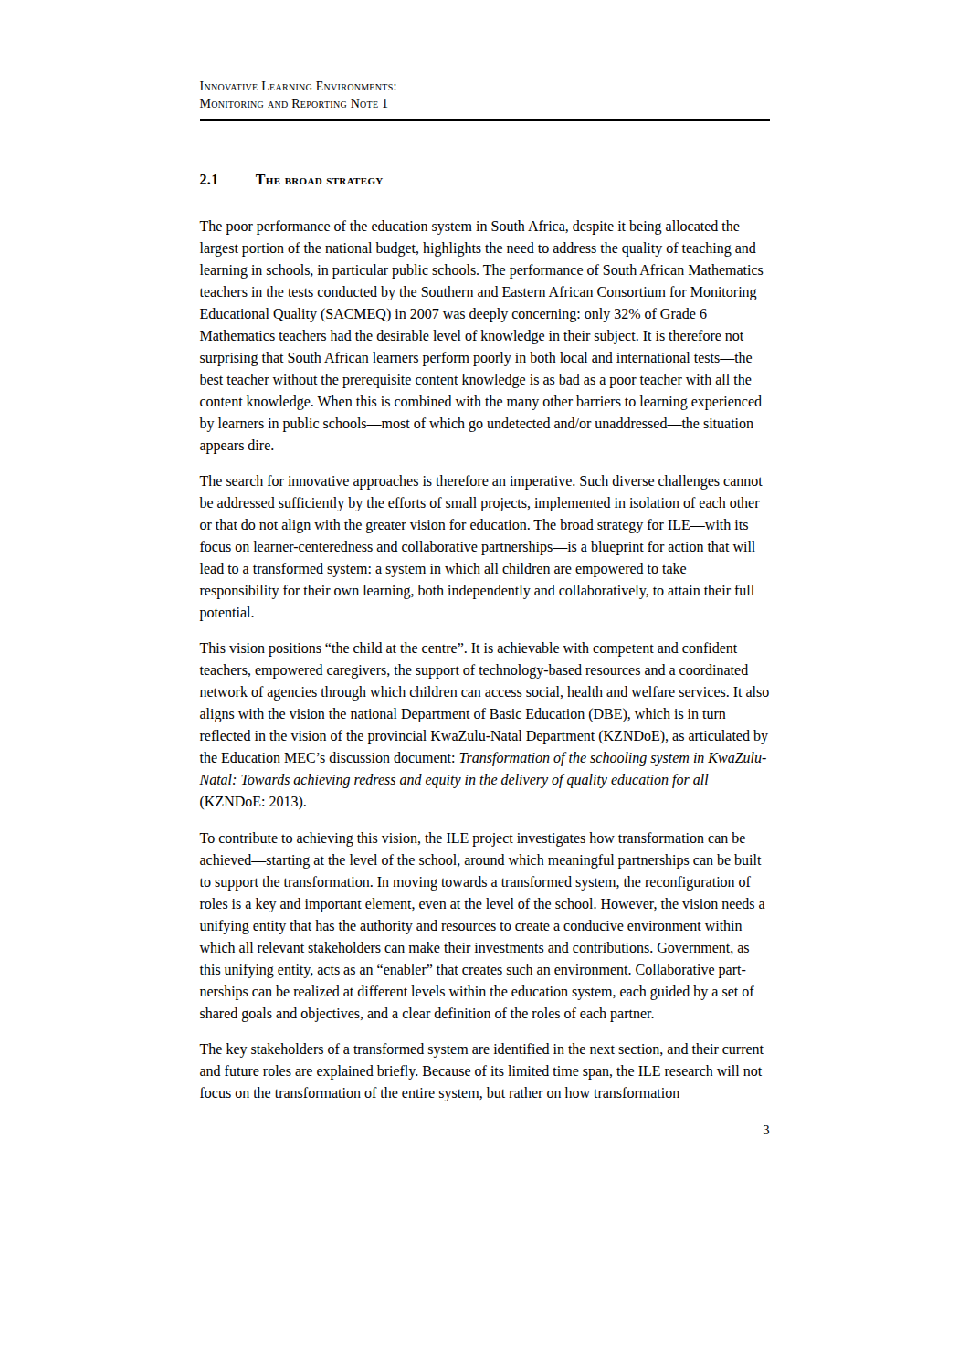Innovative Learning Environments:
Monitoring and Reporting Note 1
2.1 The broad strategy
The poor performance of the education system in South Africa, despite it being allocated the largest portion of the national budget, highlights the need to address the quality of teaching and learning in schools, in particular public schools. The performance of South African Mathematics teachers in the tests conducted by the Southern and Eastern African Consortium for Monitoring Educational Quality (SACMEQ) in 2007 was deeply concerning: only 32% of Grade 6 Mathematics teachers had the desirable level of knowledge in their subject. It is therefore not surprising that South African learners perform poorly in both local and international tests—the best teacher without the prerequisite content knowledge is as bad as a poor teacher with all the content knowledge. When this is combined with the many other barriers to learning experienced by learners in public schools—most of which go undetected and/or unaddressed—the situation appears dire.
The search for innovative approaches is therefore an imperative. Such diverse challenges cannot be addressed sufficiently by the efforts of small projects, implemented in isolation of each other or that do not align with the greater vision for education. The broad strategy for ILE—with its focus on learner-centeredness and collaborative partnerships—is a blueprint for action that will lead to a transformed system: a system in which all children are empowered to take responsibility for their own learning, both independently and collaboratively, to attain their full potential.
This vision positions “the child at the centre”. It is achievable with competent and confident teachers, empowered caregivers, the support of technology-based resources and a coordinated network of agencies through which children can access social, health and welfare services. It also aligns with the vision the national Department of Basic Education (DBE), which is in turn reflected in the vision of the provincial KwaZulu-Natal Department (KZNDoE), as articulated by the Education MEC’s discussion document: Transformation of the schooling system in KwaZulu-Natal: Towards achieving redress and equity in the delivery of quality education for all (KZNDoE: 2013).
To contribute to achieving this vision, the ILE project investigates how transformation can be achieved—starting at the level of the school, around which meaningful partnerships can be built to support the transformation. In moving towards a transformed system, the reconfiguration of roles is a key and important element, even at the level of the school. However, the vision needs a unifying entity that has the authority and resources to create a conducive environment within which all relevant stakeholders can make their investments and contributions. Government, as this unifying entity, acts as an “enabler” that creates such an environment. Collaborative part-nerships can be realized at different levels within the education system, each guided by a set of shared goals and objectives, and a clear definition of the roles of each partner.
The key stakeholders of a transformed system are identified in the next section, and their current and future roles are explained briefly. Because of its limited time span, the ILE research will not focus on the transformation of the entire system, but rather on how transformation
3